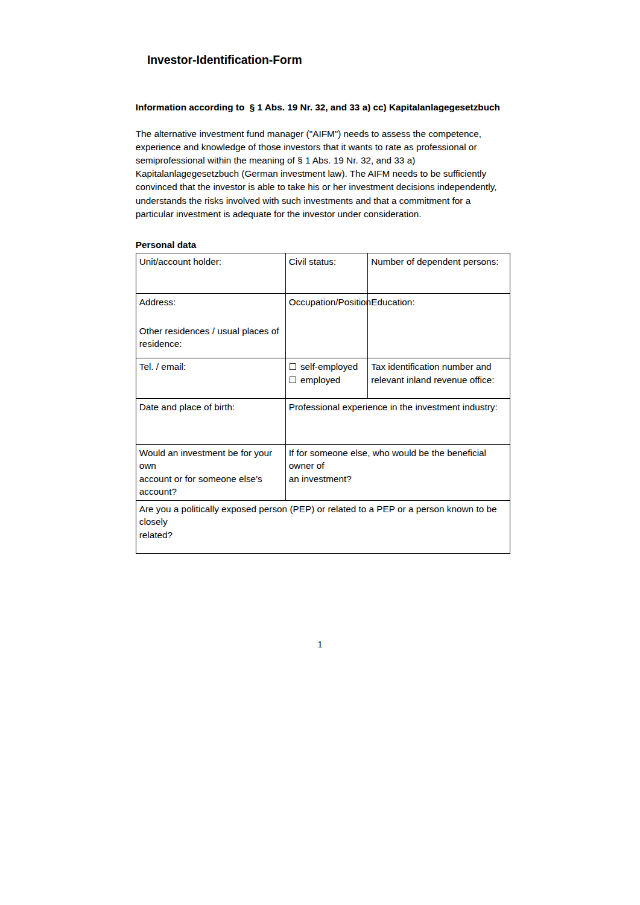Investor-Identification-Form
Information according to § 1 Abs. 19 Nr. 32, and 33 a) cc) Kapitalanlagegesetzbuch
The alternative investment fund manager ("AIFM") needs to assess the competence, experience and knowledge of those investors that it wants to rate as professional or semiprofessional within the meaning of § 1 Abs. 19 Nr. 32, and 33 a) Kapitalanlagegesetzbuch (German investment law). The AIFM needs to be sufficiently convinced that the investor is able to take his or her investment decisions independently, understands the risks involved with such investments and that a commitment for a particular investment is adequate for the investor under consideration.
Personal data
| Unit/account holder: | Civil status: | Number of dependent persons: |
| Address: Other residences / usual places of residence: | Occupation/Position: | Education: |
| Tel. / email: | ☐ self-employed ☐ employed | Tax identification number and relevant inland revenue office: |
| Date and place of birth: | Professional experience in the investment industry: |
| Would an investment be for your own account or for someone else's account? | If for someone else, who would be the beneficial owner of an investment? |
| Are you a politically exposed person (PEP) or related to a PEP or a person known to be closely related? |
1